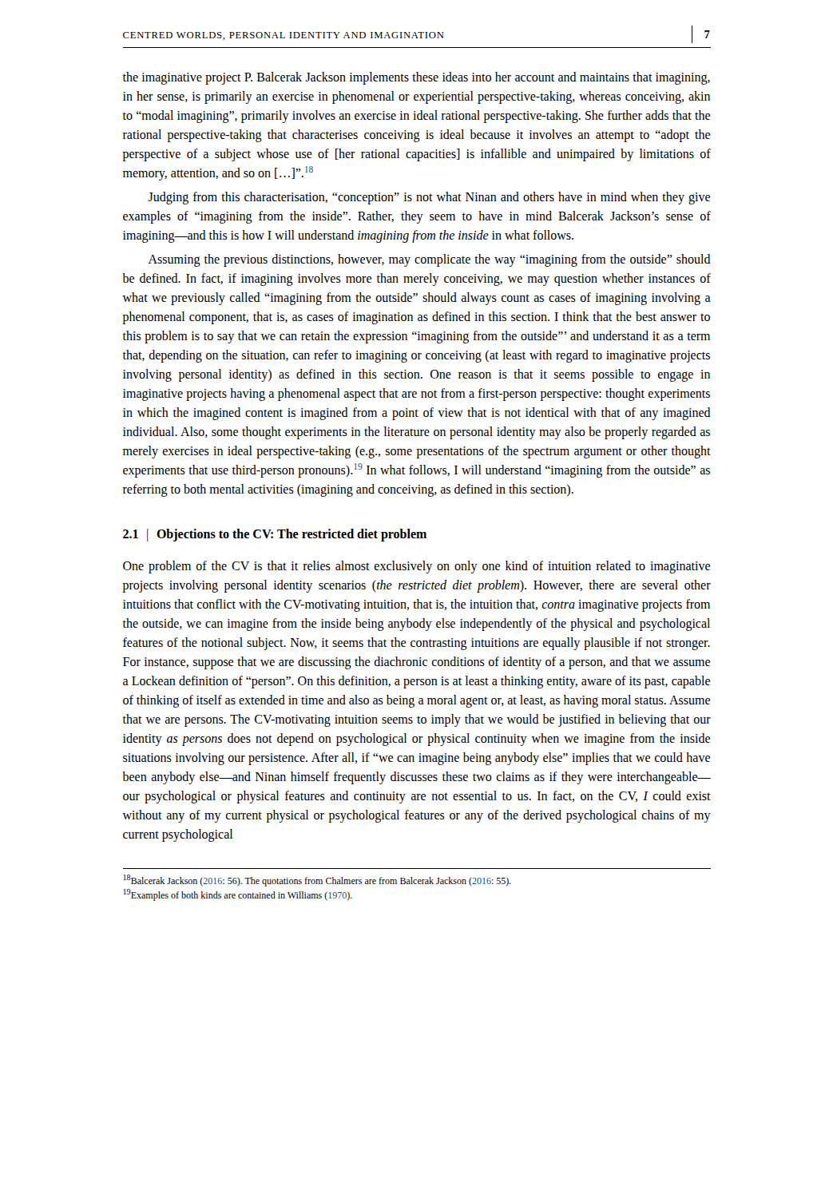Centred worlds, personal identity and imagination 7
the imaginative project P. Balcerak Jackson implements these ideas into her account and maintains that imagining, in her sense, is primarily an exercise in phenomenal or experiential perspective-taking, whereas conceiving, akin to “modal imagining”, primarily involves an exercise in ideal rational perspective-taking. She further adds that the rational perspective-taking that characterises conceiving is ideal because it involves an attempt to “adopt the perspective of a subject whose use of [her rational capacities] is infallible and unimpaired by limitations of memory, attention, and so on […]”.18
Judging from this characterisation, “conception” is not what Ninan and others have in mind when they give examples of “imagining from the inside”. Rather, they seem to have in mind Balcerak Jackson’s sense of imagining—and this is how I will understand imagining from the inside in what follows.
Assuming the previous distinctions, however, may complicate the way “imagining from the outside” should be defined. In fact, if imagining involves more than merely conceiving, we may question whether instances of what we previously called “imagining from the outside” should always count as cases of imagining involving a phenomenal component, that is, as cases of imagination as defined in this section. I think that the best answer to this problem is to say that we can retain the expression “imagining from the outside”’ and understand it as a term that, depending on the situation, can refer to imagining or conceiving (at least with regard to imaginative projects involving personal identity) as defined in this section. One reason is that it seems possible to engage in imaginative projects having a phenomenal aspect that are not from a first-person perspective: thought experiments in which the imagined content is imagined from a point of view that is not identical with that of any imagined individual. Also, some thought experiments in the literature on personal identity may also be properly regarded as merely exercises in ideal perspective-taking (e.g., some presentations of the spectrum argument or other thought experiments that use third-person pronouns).19 In what follows, I will understand “imagining from the outside” as referring to both mental activities (imagining and conceiving, as defined in this section).
2.1|Objections to the CV: The restricted diet problem
One problem of the CV is that it relies almost exclusively on only one kind of intuition related to imaginative projects involving personal identity scenarios (the restricted diet problem). However, there are several other intuitions that conflict with the CV-motivating intuition, that is, the intuition that, contra imaginative projects from the outside, we can imagine from the inside being anybody else independently of the physical and psychological features of the notional subject. Now, it seems that the contrasting intuitions are equally plausible if not stronger. For instance, suppose that we are discussing the diachronic conditions of identity of a person, and that we assume a Lockean definition of “person”. On this definition, a person is at least a thinking entity, aware of its past, capable of thinking of itself as extended in time and also as being a moral agent or, at least, as having moral status. Assume that we are persons. The CV-motivating intuition seems to imply that we would be justified in believing that our identity as persons does not depend on psychological or physical continuity when we imagine from the inside situations involving our persistence. After all, if “we can imagine being anybody else” implies that we could have been anybody else—and Ninan himself frequently discusses these two claims as if they were interchangeable—our psychological or physical features and continuity are not essential to us. In fact, on the CV, I could exist without any of my current physical or psychological features or any of the derived psychological chains of my current psychological
18Balcerak Jackson (2016: 56). The quotations from Chalmers are from Balcerak Jackson (2016: 55).
19Examples of both kinds are contained in Williams (1970).